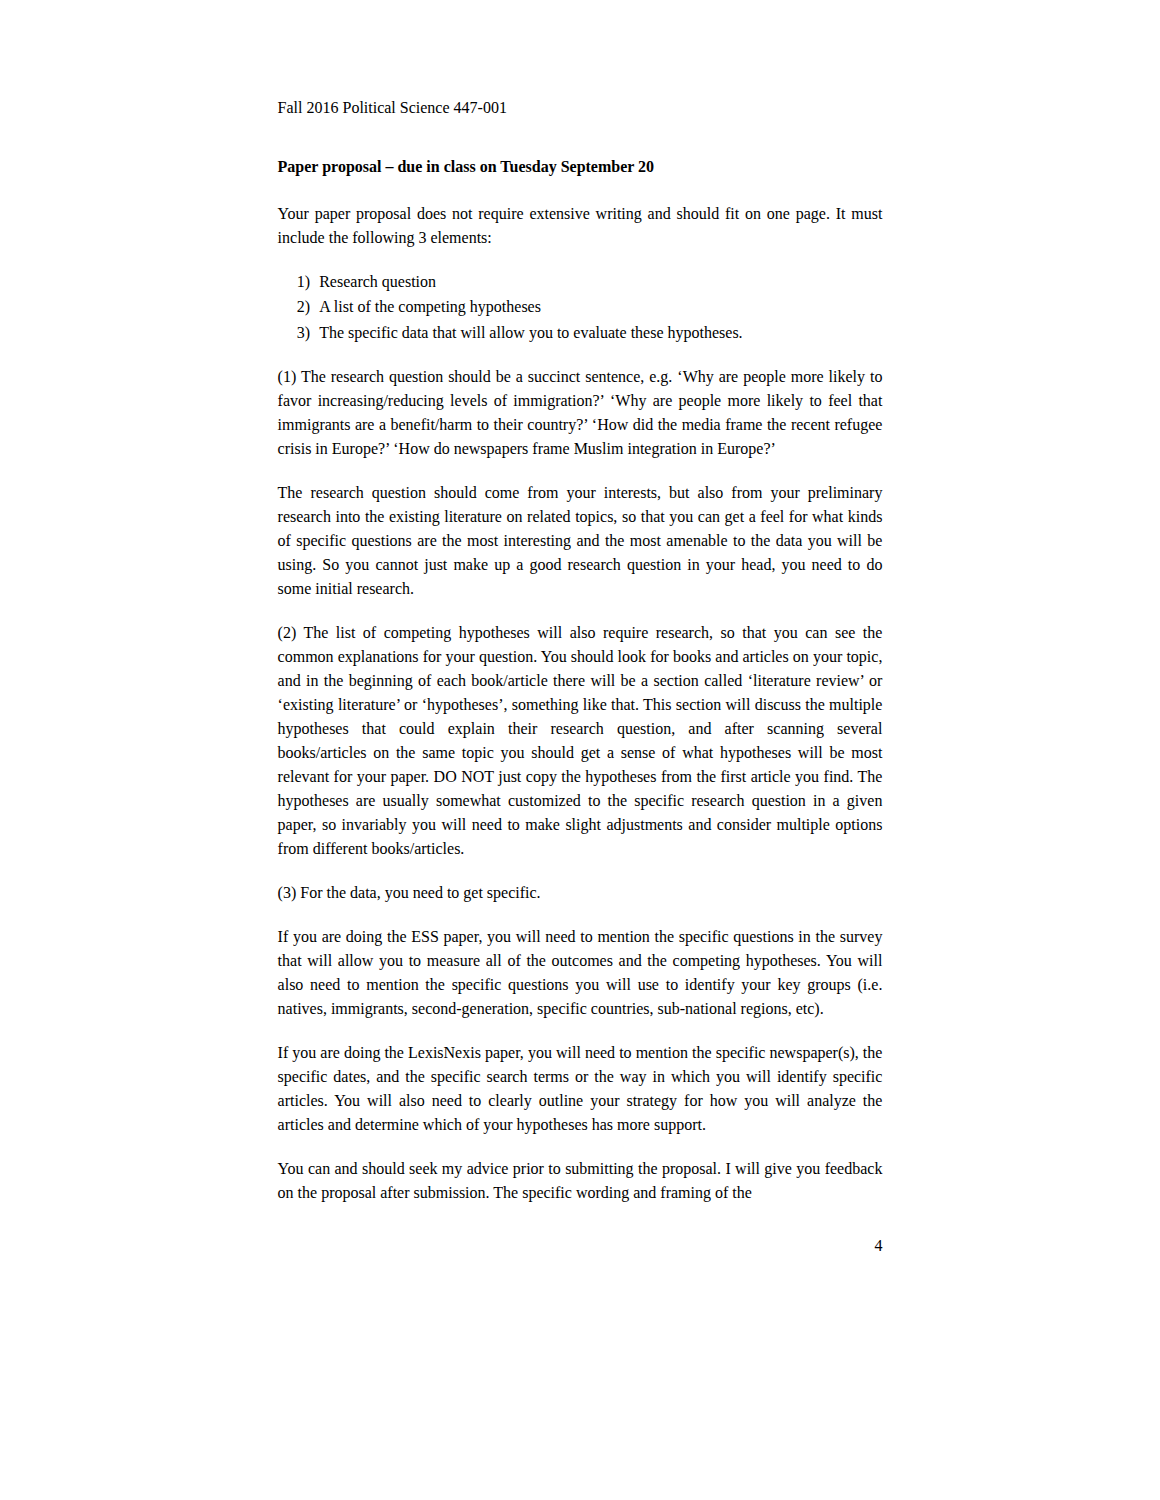Fall 2016 Political Science 447-001
Paper proposal – due in class on Tuesday September 20
Your paper proposal does not require extensive writing and should fit on one page. It must include the following 3 elements:
Research question
A list of the competing hypotheses
The specific data that will allow you to evaluate these hypotheses.
(1) The research question should be a succinct sentence, e.g. ‘Why are people more likely to favor increasing/reducing levels of immigration?’ ‘Why are people more likely to feel that immigrants are a benefit/harm to their country?’ ‘How did the media frame the recent refugee crisis in Europe?’ ‘How do newspapers frame Muslim integration in Europe?’
The research question should come from your interests, but also from your preliminary research into the existing literature on related topics, so that you can get a feel for what kinds of specific questions are the most interesting and the most amenable to the data you will be using. So you cannot just make up a good research question in your head, you need to do some initial research.
(2) The list of competing hypotheses will also require research, so that you can see the common explanations for your question. You should look for books and articles on your topic, and in the beginning of each book/article there will be a section called ‘literature review’ or ‘existing literature’ or ‘hypotheses’, something like that. This section will discuss the multiple hypotheses that could explain their research question, and after scanning several books/articles on the same topic you should get a sense of what hypotheses will be most relevant for your paper. DO NOT just copy the hypotheses from the first article you find. The hypotheses are usually somewhat customized to the specific research question in a given paper, so invariably you will need to make slight adjustments and consider multiple options from different books/articles.
(3) For the data, you need to get specific.
If you are doing the ESS paper, you will need to mention the specific questions in the survey that will allow you to measure all of the outcomes and the competing hypotheses. You will also need to mention the specific questions you will use to identify your key groups (i.e. natives, immigrants, second-generation, specific countries, sub-national regions, etc).
If you are doing the LexisNexis paper, you will need to mention the specific newspaper(s), the specific dates, and the specific search terms or the way in which you will identify specific articles. You will also need to clearly outline your strategy for how you will analyze the articles and determine which of your hypotheses has more support.
You can and should seek my advice prior to submitting the proposal. I will give you feedback on the proposal after submission. The specific wording and framing of the
4